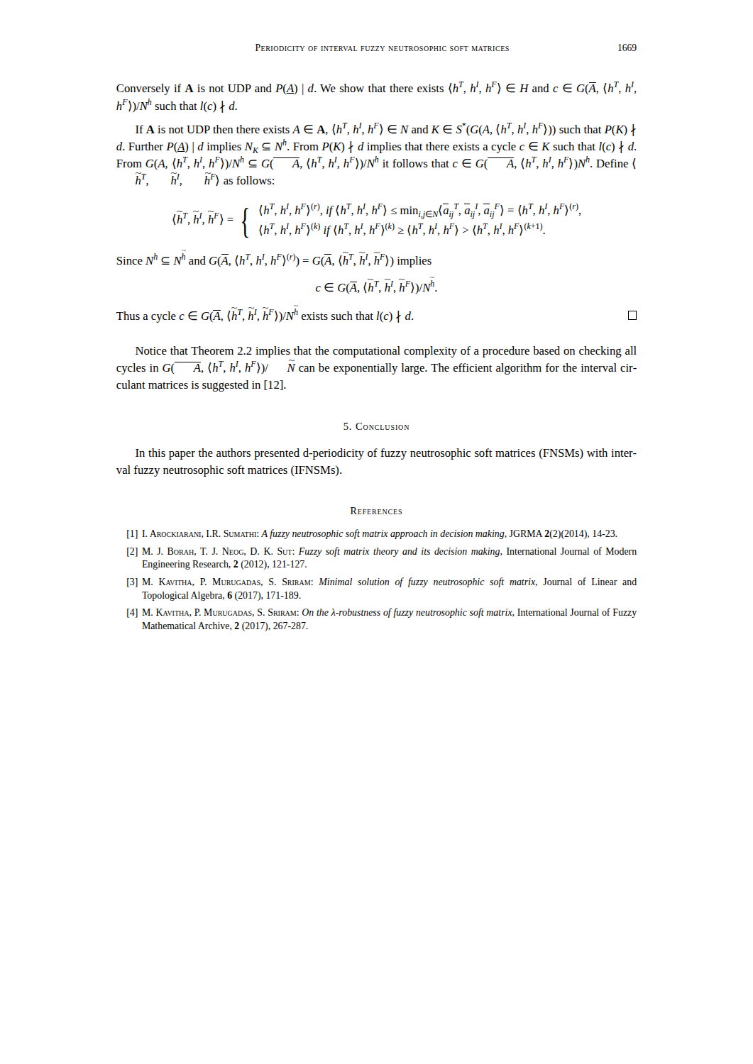Periodicity of interval fuzzy neutrosophic soft matrices 1669
Conversely if A is not UDP and P(A) | d. We show that there exists ⟨hT, hI, hF⟩ ∈ H and c ∈ G(A, ⟨hT, hI, hF⟩)/Nh such that l(c) ∤ d.
If A is not UDP then there exists A ∈ A, ⟨hT, hI, hF⟩ ∈ N and K ∈ S*(G(A, ⟨hT, hI, hF⟩)) such that P(K) ∤ d. Further P(A) | d implies NK ⊆ Nh. From P(K) ∤ d implies that there exists a cycle c ∈ K such that l(c) ∤ d. From G(A, ⟨hT, hI, hF⟩)/Nh ⊆ G(A, ⟨hT, hI, hF⟩)/Nh it follows that c ∈ G(A, ⟨hT, hI, hF⟩)Nh. Define ⟨hT, hI, hF⟩ as follows:
⟨hT, hI, hF⟩ = {
⟨hT, hI, hF⟩(r), if ⟨hT, hI, hF⟩ ≤ mini,j∈N⟨aijT, aijI, aijF⟩ = ⟨hT, hI, hF⟩(r),
⟨hT, hI, hF⟩(k) if ⟨hT, hI, hF⟩(k) ≥ ⟨hT, hI, hF⟩ > ⟨hT, hI, hF⟩(k+1).
Since Nh ⊆ Nh and G(A, ⟨hT, hI, hF⟩(r)) = G(A, ⟨hT, hI, hF⟩) implies
c ∈ G(A, ⟨hT, hI, hF⟩)/Nh.
Thus a cycle c ∈ G(A, ⟨hT, hI, hF⟩)/Nh exists such that l(c) ∤ d.
Notice that Theorem 2.2 implies that the computational complexity of a procedure based on checking all cycles in G(A, ⟨hT, hI, hF⟩)/N can be exponentially large. The efficient algorithm for the interval circulant matrices is suggested in [12].
5. Conclusion
In this paper the authors presented d-periodicity of fuzzy neutrosophic soft matrices (FNSMs) with interval fuzzy neutrosophic soft matrices (IFNSMs).
References
[1] I. Arockiarani, I.R. Sumathi: A fuzzy neutrosophic soft matrix approach in decision making, JGRMA 2(2)(2014), 14-23.
[2] M. J. Borah, T. J. Neog, D. K. Sut: Fuzzy soft matrix theory and its decision making, International Journal of Modern Engineering Research, 2 (2012), 121-127.
[3] M. Kavitha, P. Murugadas, S. Sriram: Minimal solution of fuzzy neutrosophic soft matrix, Journal of Linear and Topological Algebra, 6 (2017), 171-189.
[4] M. Kavitha, P. Murugadas, S. Sriram: On the λ-robustness of fuzzy neutrosophic soft matrix, International Journal of Fuzzy Mathematical Archive, 2 (2017), 267-287.